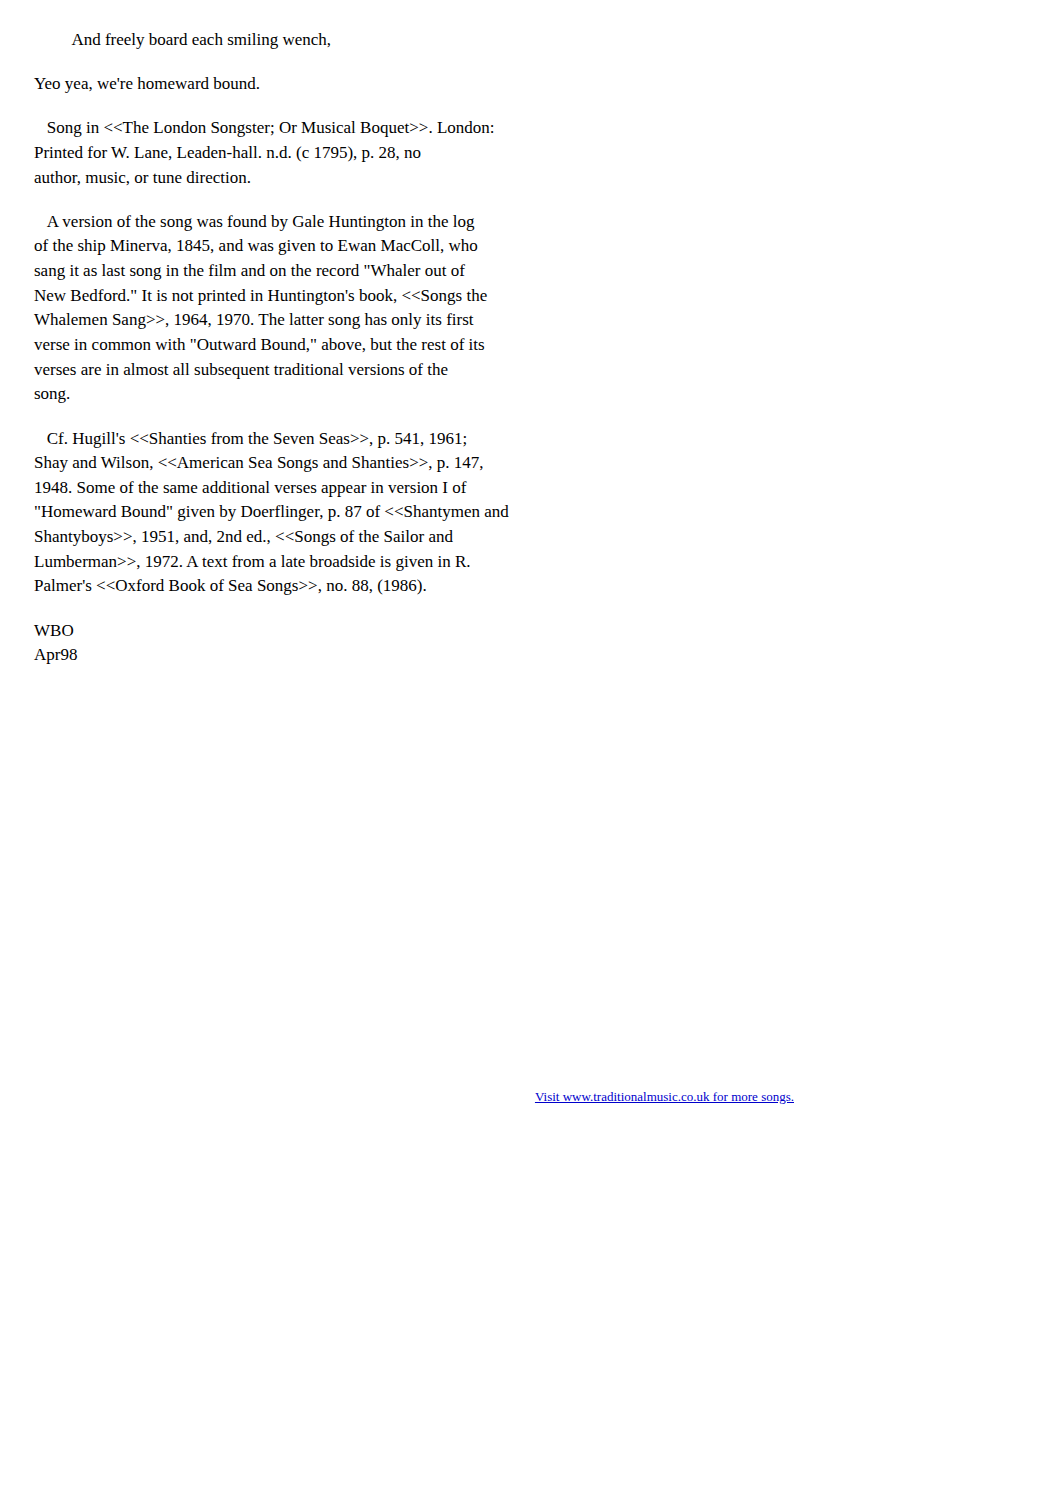And freely board each smiling wench,
Yeo yea, we're homeward bound.
Song in <<The London Songster; Or Musical Boquet>>. London:
Printed for W. Lane, Leaden-hall. n.d. (c 1795), p. 28, no
author, music, or tune direction.
A version of the song was found by Gale Huntington in the log
of the ship Minerva, 1845, and was given to Ewan MacColl, who
sang it as last song in the film and on the record "Whaler out of
New Bedford." It is not printed in Huntington's book, <<Songs the
Whalemen Sang>>, 1964, 1970. The latter song has only its first
verse in common with "Outward Bound," above, but the rest of its
verses are in almost all subsequent traditional versions of the
song.
Cf. Hugill's <<Shanties from the Seven Seas>>, p. 541, 1961;
Shay and Wilson, <<American Sea Songs and Shanties>>, p. 147,
1948. Some of the same additional verses appear in version I of
"Homeward Bound" given by Doerflinger, p. 87 of <<Shantymen and
Shantyboys>>, 1951, and, 2nd ed., <<Songs of the Sailor and
Lumberman>>, 1972. A text from a late broadside is given in R.
Palmer's <<Oxford Book of Sea Songs>>, no. 88, (1986).
WBO
Apr98
Visit www.traditionalmusic.co.uk for more songs.